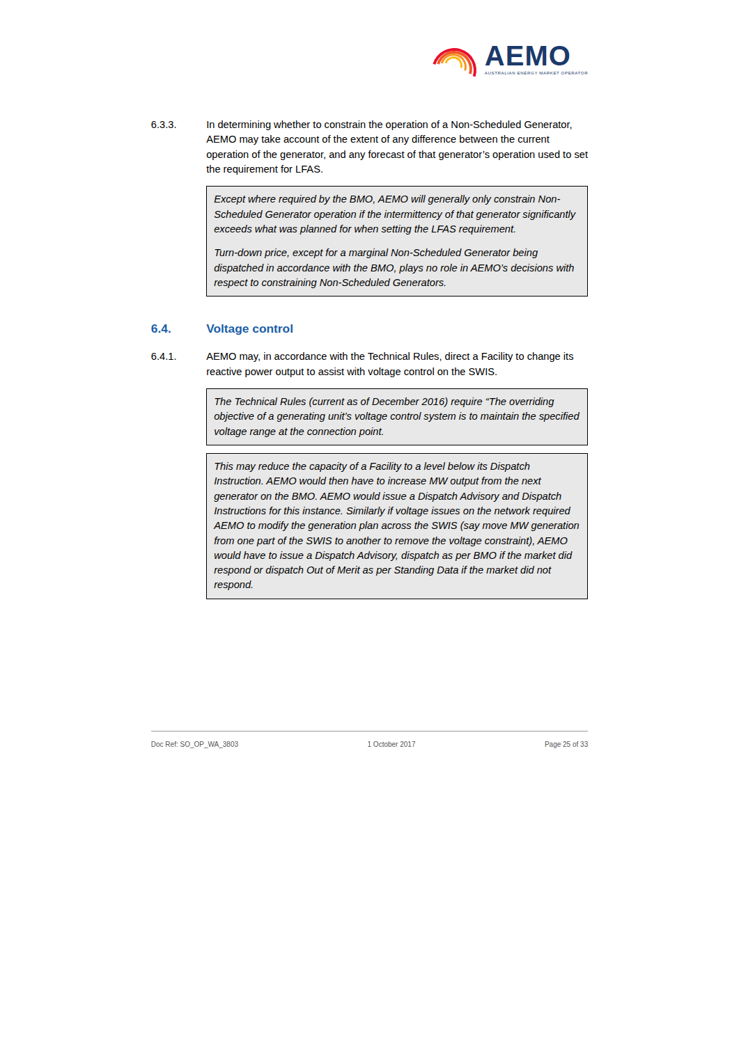AEMO Australian Energy Market Operator
6.3.3.
In determining whether to constrain the operation of a Non-Scheduled Generator, AEMO may take account of the extent of any difference between the current operation of the generator, and any forecast of that generator’s operation used to set the requirement for LFAS.
Except where required by the BMO, AEMO will generally only constrain Non-Scheduled Generator operation if the intermittency of that generator significantly exceeds what was planned for when setting the LFAS requirement.
Turn-down price, except for a marginal Non-Scheduled Generator being dispatched in accordance with the BMO, plays no role in AEMO’s decisions with respect to constraining Non-Scheduled Generators.
6.4. Voltage control
6.4.1.
AEMO may, in accordance with the Technical Rules, direct a Facility to change its reactive power output to assist with voltage control on the SWIS.
The Technical Rules (current as of December 2016) require “The overriding objective of a generating unit’s voltage control system is to maintain the specified voltage range at the connection point.
This may reduce the capacity of a Facility to a level below its Dispatch Instruction. AEMO would then have to increase MW output from the next generator on the BMO. AEMO would issue a Dispatch Advisory and Dispatch Instructions for this instance. Similarly if voltage issues on the network required AEMO to modify the generation plan across the SWIS (say move MW generation from one part of the SWIS to another to remove the voltage constraint), AEMO would have to issue a Dispatch Advisory, dispatch as per BMO if the market did respond or dispatch Out of Merit as per Standing Data if the market did not respond.
Doc Ref: SO_OP_WA_3803
1 October 2017
Page 25 of 33